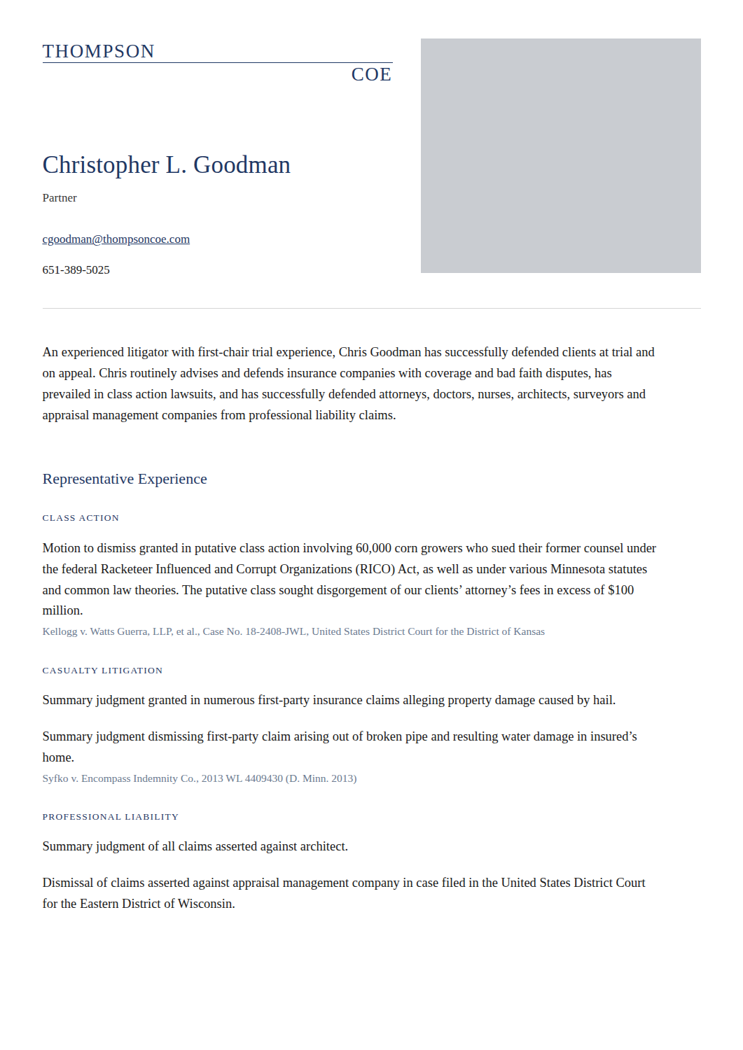THOMPSON COE
Christopher L. Goodman
Partner
cgoodman@thompsoncoe.com 651-389-5025
An experienced litigator with first-chair trial experience, Chris Goodman has successfully defended clients at trial and on appeal. Chris routinely advises and defends insurance companies with coverage and bad faith disputes, has prevailed in class action lawsuits, and has successfully defended attorneys, doctors, nurses, architects, surveyors and appraisal management companies from professional liability claims.
Representative Experience
Class Action
Motion to dismiss granted in putative class action involving 60,000 corn growers who sued their former counsel under the federal Racketeer Influenced and Corrupt Organizations (RICO) Act, as well as under various Minnesota statutes and common law theories. The putative class sought disgorgement of our clients’ attorney’s fees in excess of $100 million. Kellogg v. Watts Guerra, LLP, et al., Case No. 18-2408-JWL, United States District Court for the District of Kansas
Casualty Litigation
Summary judgment granted in numerous first-party insurance claims alleging property damage caused by hail.
Summary judgment dismissing first-party claim arising out of broken pipe and resulting water damage in insured’s home. Syfko v. Encompass Indemnity Co., 2013 WL 4409430 (D. Minn. 2013)
Professional Liability
Summary judgment of all claims asserted against architect.
Dismissal of claims asserted against appraisal management company in case filed in the United States District Court for the Eastern District of Wisconsin.